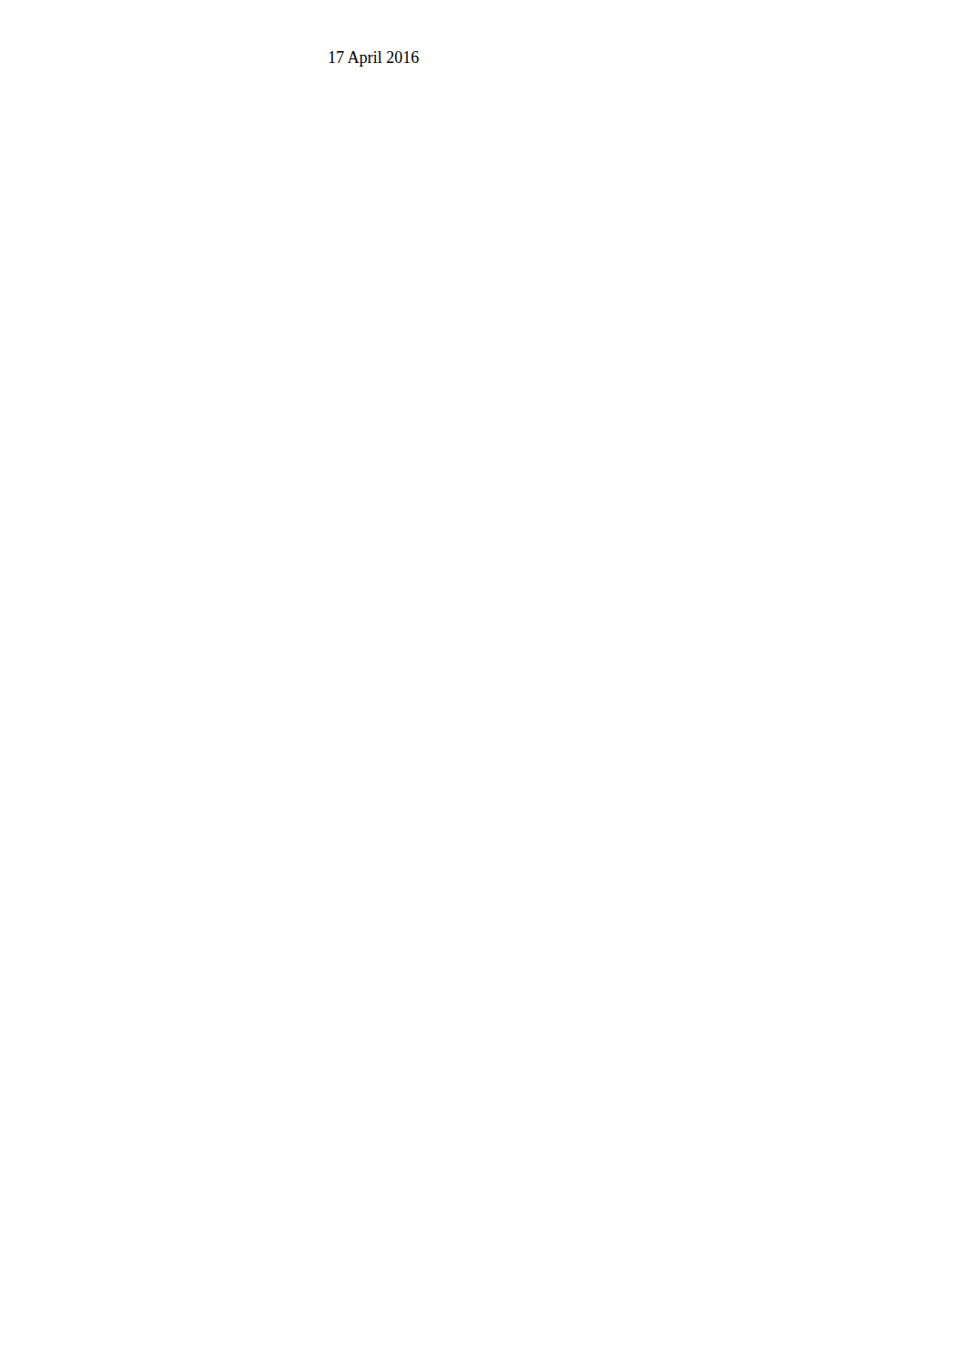17 April 2016